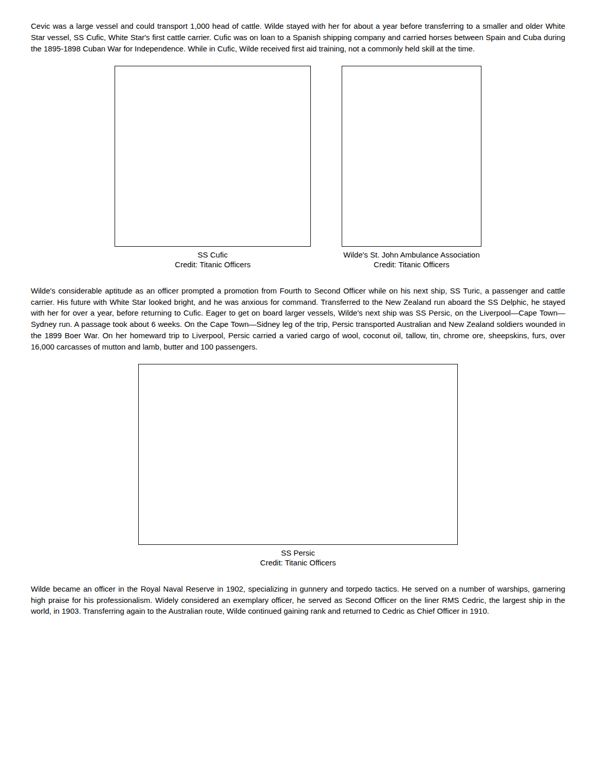Cevic was a large vessel and could transport 1,000 head of cattle. Wilde stayed with her for about a year before transferring to a smaller and older White Star vessel, SS Cufic, White Star's first cattle carrier. Cufic was on loan to a Spanish shipping company and carried horses between Spain and Cuba during the 1895-1898 Cuban War for Independence. While in Cufic, Wilde received first aid training, not a commonly held skill at the time.
SS Cufic
Credit: Titanic Officers
Wilde's St. John Ambulance Association
Credit: Titanic Officers
Wilde's considerable aptitude as an officer prompted a promotion from Fourth to Second Officer while on his next ship, SS Turic, a passenger and cattle carrier. His future with White Star looked bright, and he was anxious for command. Transferred to the New Zealand run aboard the SS Delphic, he stayed with her for over a year, before returning to Cufic. Eager to get on board larger vessels, Wilde's next ship was SS Persic, on the Liverpool—Cape Town—Sydney run. A passage took about 6 weeks. On the Cape Town—Sidney leg of the trip, Persic transported Australian and New Zealand soldiers wounded in the 1899 Boer War. On her homeward trip to Liverpool, Persic carried a varied cargo of wool, coconut oil, tallow, tin, chrome ore, sheepskins, furs, over 16,000 carcasses of mutton and lamb, butter and 100 passengers.
SS Persic
Credit: Titanic Officers
Wilde became an officer in the Royal Naval Reserve in 1902, specializing in gunnery and torpedo tactics. He served on a number of warships, garnering high praise for his professionalism. Widely considered an exemplary officer, he served as Second Officer on the liner RMS Cedric, the largest ship in the world, in 1903. Transferring again to the Australian route, Wilde continued gaining rank and returned to Cedric as Chief Officer in 1910.